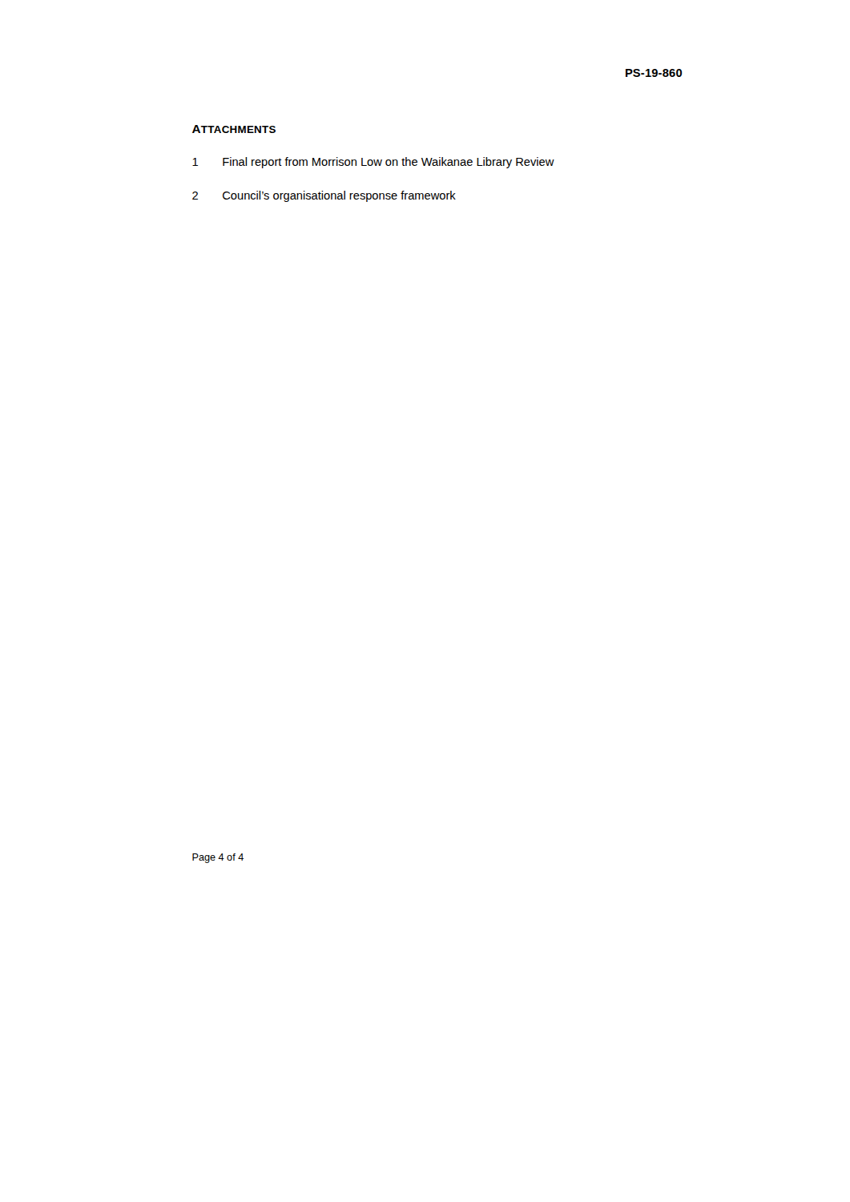PS-19-860
ATTACHMENTS
1 Final report from Morrison Low on the Waikanae Library Review
2 Council’s organisational response framework
Page 4 of 4